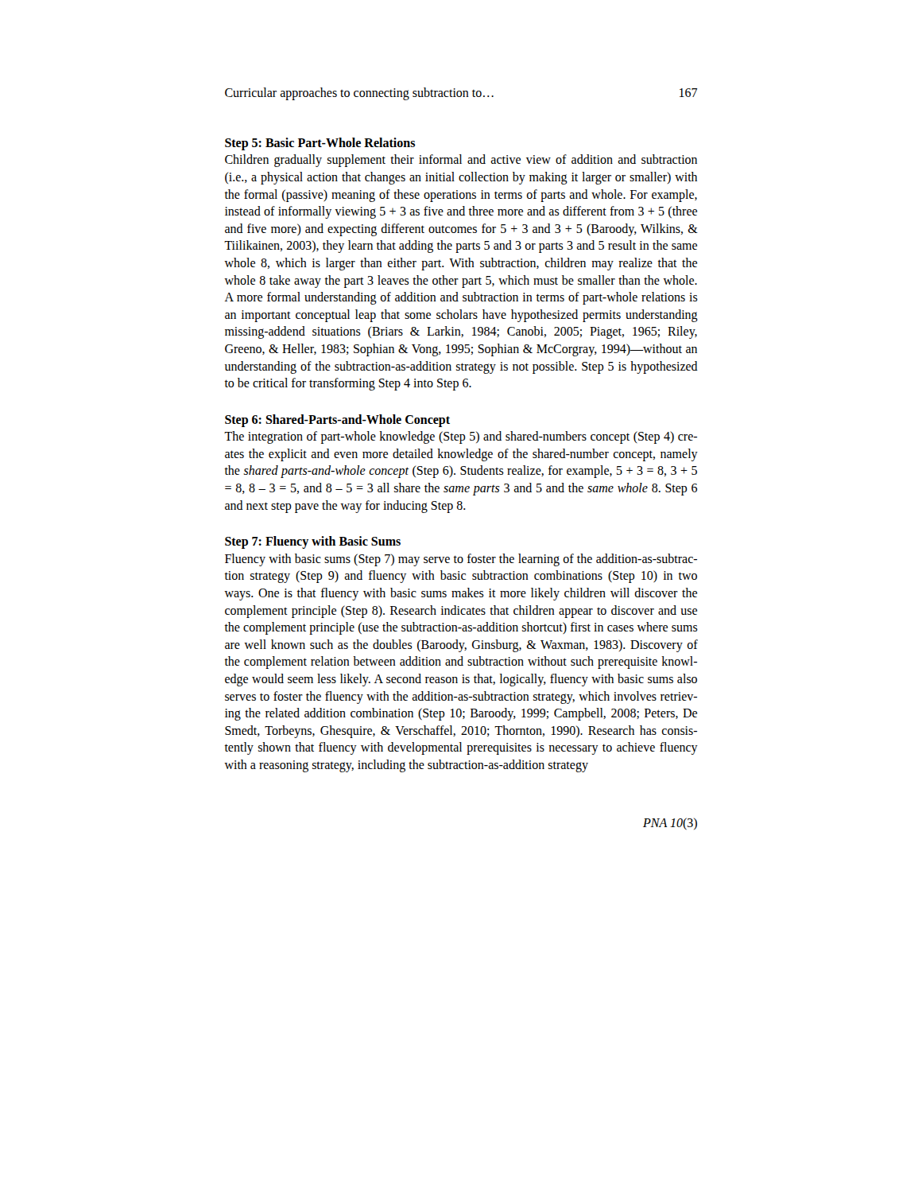Curricular approaches to connecting subtraction to… 167
Step 5: Basic Part-Whole Relations
Children gradually supplement their informal and active view of addition and subtraction (i.e., a physical action that changes an initial collection by making it larger or smaller) with the formal (passive) meaning of these operations in terms of parts and whole. For example, instead of informally viewing 5 + 3 as five and three more and as different from 3 + 5 (three and five more) and expecting different outcomes for 5 + 3 and 3 + 5 (Baroody, Wilkins, & Tiilikainen, 2003), they learn that adding the parts 5 and 3 or parts 3 and 5 result in the same whole 8, which is larger than either part. With subtraction, children may realize that the whole 8 take away the part 3 leaves the other part 5, which must be smaller than the whole. A more formal understanding of addition and subtraction in terms of part-whole relations is an important conceptual leap that some scholars have hypothesized permits understanding missing-addend situations (Briars & Larkin, 1984; Canobi, 2005; Piaget, 1965; Riley, Greeno, & Heller, 1983; Sophian & Vong, 1995; Sophian & McCorgray, 1994)—without an understanding of the subtraction-as-addition strategy is not possible. Step 5 is hypothesized to be critical for transforming Step 4 into Step 6.
Step 6: Shared-Parts-and-Whole Concept
The integration of part-whole knowledge (Step 5) and shared-numbers concept (Step 4) creates the explicit and even more detailed knowledge of the shared-number concept, namely the shared parts-and-whole concept (Step 6). Students realize, for example, 5 + 3 = 8, 3 + 5 = 8, 8 – 3 = 5, and 8 – 5 = 3 all share the same parts 3 and 5 and the same whole 8. Step 6 and next step pave the way for inducing Step 8.
Step 7: Fluency with Basic Sums
Fluency with basic sums (Step 7) may serve to foster the learning of the addition-as-subtraction strategy (Step 9) and fluency with basic subtraction combinations (Step 10) in two ways. One is that fluency with basic sums makes it more likely children will discover the complement principle (Step 8). Research indicates that children appear to discover and use the complement principle (use the subtraction-as-addition shortcut) first in cases where sums are well known such as the doubles (Baroody, Ginsburg, & Waxman, 1983). Discovery of the complement relation between addition and subtraction without such prerequisite knowledge would seem less likely. A second reason is that, logically, fluency with basic sums also serves to foster the fluency with the addition-as-subtraction strategy, which involves retrieving the related addition combination (Step 10; Baroody, 1999; Campbell, 2008; Peters, De Smedt, Torbeyns, Ghesquire, & Verschaffel, 2010; Thornton, 1990). Research has consistently shown that fluency with developmental prerequisites is necessary to achieve fluency with a reasoning strategy, including the subtraction-as-addition strategy
PNA 10(3)